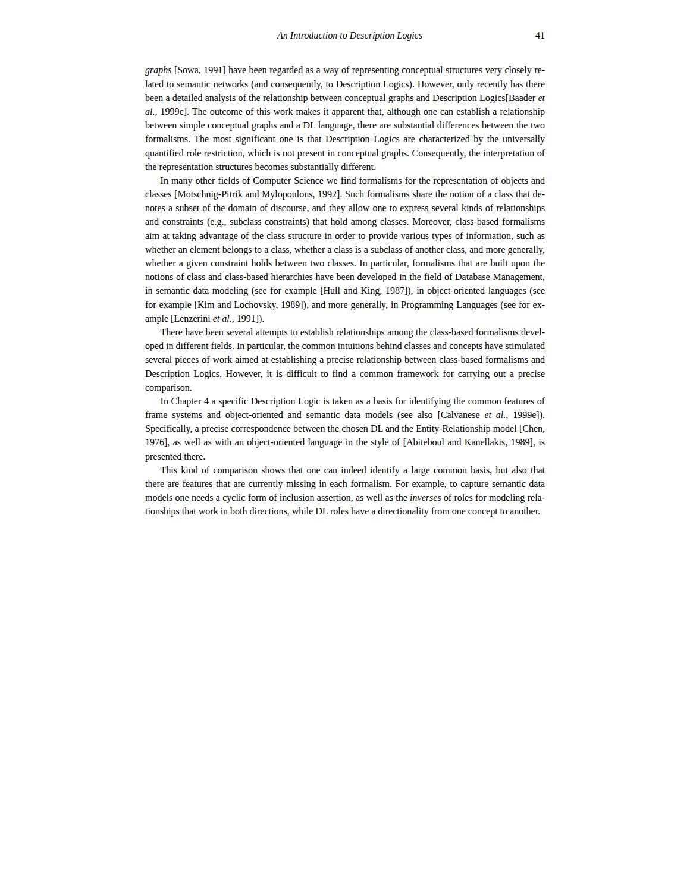An Introduction to Description Logics 41
graphs [Sowa, 1991] have been regarded as a way of representing conceptual structures very closely related to semantic networks (and consequently, to Description Logics). However, only recently has there been a detailed analysis of the relationship between conceptual graphs and Description Logics[Baader et al., 1999c]. The outcome of this work makes it apparent that, although one can establish a relationship between simple conceptual graphs and a DL language, there are substantial differences between the two formalisms. The most significant one is that Description Logics are characterized by the universally quantified role restriction, which is not present in conceptual graphs. Consequently, the interpretation of the representation structures becomes substantially different.
In many other fields of Computer Science we find formalisms for the representation of objects and classes [Motschnig-Pitrik and Mylopoulous, 1992]. Such formalisms share the notion of a class that denotes a subset of the domain of discourse, and they allow one to express several kinds of relationships and constraints (e.g., subclass constraints) that hold among classes. Moreover, class-based formalisms aim at taking advantage of the class structure in order to provide various types of information, such as whether an element belongs to a class, whether a class is a subclass of another class, and more generally, whether a given constraint holds between two classes. In particular, formalisms that are built upon the notions of class and class-based hierarchies have been developed in the field of Database Management, in semantic data modeling (see for example [Hull and King, 1987]), in object-oriented languages (see for example [Kim and Lochovsky, 1989]), and more generally, in Programming Languages (see for example [Lenzerini et al., 1991]).
There have been several attempts to establish relationships among the class-based formalisms developed in different fields. In particular, the common intuitions behind classes and concepts have stimulated several pieces of work aimed at establishing a precise relationship between class-based formalisms and Description Logics. However, it is difficult to find a common framework for carrying out a precise comparison.
In Chapter 4 a specific Description Logic is taken as a basis for identifying the common features of frame systems and object-oriented and semantic data models (see also [Calvanese et al., 1999e]). Specifically, a precise correspondence between the chosen DL and the Entity-Relationship model [Chen, 1976], as well as with an object-oriented language in the style of [Abiteboul and Kanellakis, 1989], is presented there.
This kind of comparison shows that one can indeed identify a large common basis, but also that there are features that are currently missing in each formalism. For example, to capture semantic data models one needs a cyclic form of inclusion assertion, as well as the inverses of roles for modeling relationships that work in both directions, while DL roles have a directionality from one concept to another.